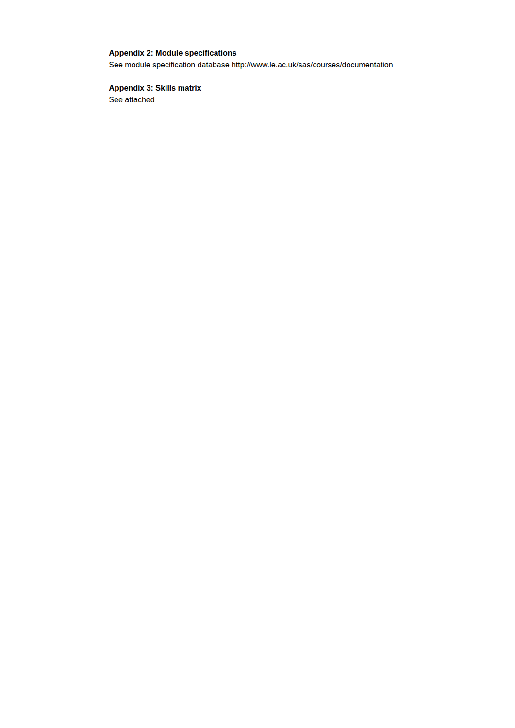Appendix 2: Module specifications
See module specification database http://www.le.ac.uk/sas/courses/documentation
Appendix 3: Skills matrix
See attached